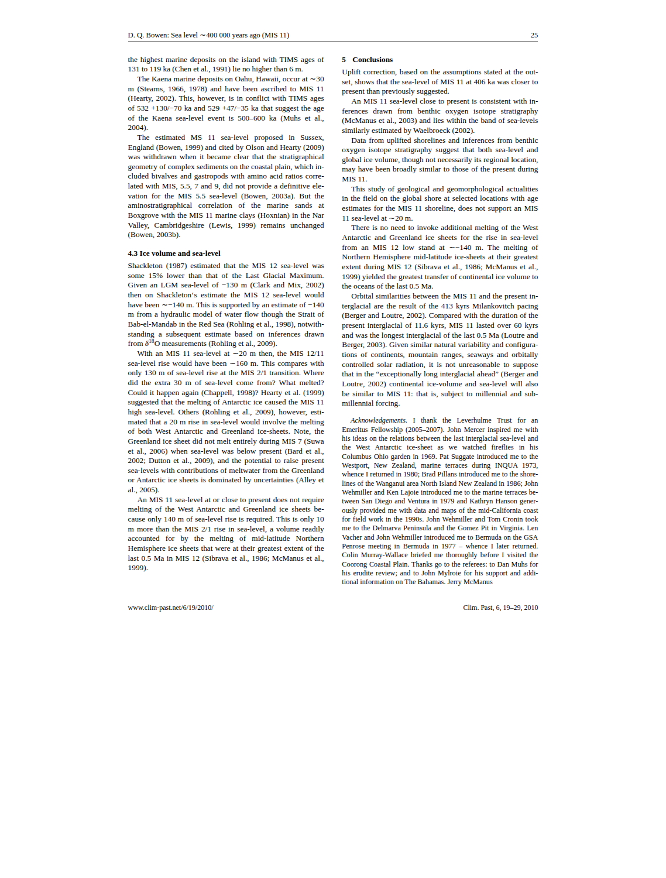D. Q. Bowen: Sea level ∼400 000 years ago (MIS 11)
25
the highest marine deposits on the island with TIMS ages of 131 to 119 ka (Chen et al., 1991) lie no higher than 6 m.
The Kaena marine deposits on Oahu, Hawaii, occur at ∼30 m (Stearns, 1966, 1978) and have been ascribed to MIS 11 (Hearty, 2002). This, however, is in conflict with TIMS ages of 532 +130/−70 ka and 529 +47/−35 ka that suggest the age of the Kaena sea-level event is 500–600 ka (Muhs et al., 2004).
The estimated MS 11 sea-level proposed in Sussex, England (Bowen, 1999) and cited by Olson and Hearty (2009) was withdrawn when it became clear that the stratigraphical geometry of complex sediments on the coastal plain, which included bivalves and gastropods with amino acid ratios correlated with MIS, 5.5, 7 and 9, did not provide a definitive elevation for the MIS 5.5 sea-level (Bowen, 2003a). But the aminostratigraphical correlation of the marine sands at Boxgrove with the MIS 11 marine clays (Hoxnian) in the Nar Valley, Cambridgeshire (Lewis, 1999) remains unchanged (Bowen, 2003b).
4.3 Ice volume and sea-level
Shackleton (1987) estimated that the MIS 12 sea-level was some 15% lower than that of the Last Glacial Maximum. Given an LGM sea-level of −130 m (Clark and Mix, 2002) then on Shackleton‘s estimate the MIS 12 sea-level would have been ∼−140 m. This is supported by an estimate of −140 m from a hydraulic model of water flow though the Strait of Bab-el-Mandab in the Red Sea (Rohling et al., 1998), notwithstanding a subsequent estimate based on inferences drawn from δ18O measurements (Rohling et al., 2009).
With an MIS 11 sea-level at ∼20 m then, the MIS 12/11 sea-level rise would have been ∼160 m. This compares with only 130 m of sea-level rise at the MIS 2/1 transition. Where did the extra 30 m of sea-level come from? What melted? Could it happen again (Chappell, 1998)? Hearty et al. (1999) suggested that the melting of Antarctic ice caused the MIS 11 high sea-level. Others (Rohling et al., 2009), however, estimated that a 20 m rise in sea-level would involve the melting of both West Antarctic and Greenland ice-sheets. Note, the Greenland ice sheet did not melt entirely during MIS 7 (Suwa et al., 2006) when sea-level was below present (Bard et al., 2002; Dutton et al., 2009), and the potential to raise present sea-levels with contributions of meltwater from the Greenland or Antarctic ice sheets is dominated by uncertainties (Alley et al., 2005).
An MIS 11 sea-level at or close to present does not require melting of the West Antarctic and Greenland ice sheets because only 140 m of sea-level rise is required. This is only 10 m more than the MIS 2/1 rise in sea-level, a volume readily accounted for by the melting of mid-latitude Northern Hemisphere ice sheets that were at their greatest extent of the last 0.5 Ma in MIS 12 (Sibrava et al., 1986; McManus et al., 1999).
5 Conclusions
Uplift correction, based on the assumptions stated at the outset, shows that the sea-level of MIS 11 at 406 ka was closer to present than previously suggested.
An MIS 11 sea-level close to present is consistent with inferences drawn from benthic oxygen isotope stratigraphy (McManus et al., 2003) and lies within the band of sea-levels similarly estimated by Waelbroeck (2002).
Data from uplifted shorelines and inferences from benthic oxygen isotope stratigraphy suggest that both sea-level and global ice volume, though not necessarily its regional location, may have been broadly similar to those of the present during MIS 11.
This study of geological and geomorphological actualities in the field on the global shore at selected locations with age estimates for the MIS 11 shoreline, does not support an MIS 11 sea-level at ∼20 m.
There is no need to invoke additional melting of the West Antarctic and Greenland ice sheets for the rise in sea-level from an MIS 12 low stand at ∼−140 m. The melting of Northern Hemisphere mid-latitude ice-sheets at their greatest extent during MIS 12 (Sibrava et al., 1986; McManus et al., 1999) yielded the greatest transfer of continental ice volume to the oceans of the last 0.5 Ma.
Orbital similarities between the MIS 11 and the present interglacial are the result of the 413 kyrs Milankovitch pacing (Berger and Loutre, 2002). Compared with the duration of the present interglacial of 11.6 kyrs, MIS 11 lasted over 60 kyrs and was the longest interglacial of the last 0.5 Ma (Loutre and Berger, 2003). Given similar natural variability and configurations of continents, mountain ranges, seaways and orbitally controlled solar radiation, it is not unreasonable to suppose that in the “exceptionally long interglacial ahead” (Berger and Loutre, 2002) continental ice-volume and sea-level will also be similar to MIS 11: that is, subject to millennial and sub-millennial forcing.
Acknowledgements. I thank the Leverhulme Trust for an Emeritus Fellowship (2005–2007). John Mercer inspired me with his ideas on the relations between the last interglacial sea-level and the West Antarctic ice-sheet as we watched fireflies in his Columbus Ohio garden in 1969. Pat Suggate introduced me to the Westport, New Zealand, marine terraces during INQUA 1973, whence I returned in 1980; Brad Pillans introduced me to the shorelines of the Wanganui area North Island New Zealand in 1986; John Wehmiller and Ken Lajoie introduced me to the marine terraces between San Diego and Ventura in 1979 and Kathryn Hanson generously provided me with data and maps of the mid-California coast for field work in the 1990s. John Wehmiller and Tom Cronin took me to the Delmarva Peninsula and the Gomez Pit in Virginia. Len Vacher and John Wehmiller introduced me to Bermuda on the GSA Penrose meeting in Bermuda in 1977 – whence I later returned. Colin Murray-Wallace briefed me thoroughly before I visited the Coorong Coastal Plain. Thanks go to the referees: to Dan Muhs for his erudite review; and to John Mylroie for his support and additional information on The Bahamas. Jerry McManus
www.clim-past.net/6/19/2010/
Clim. Past, 6, 19–29, 2010